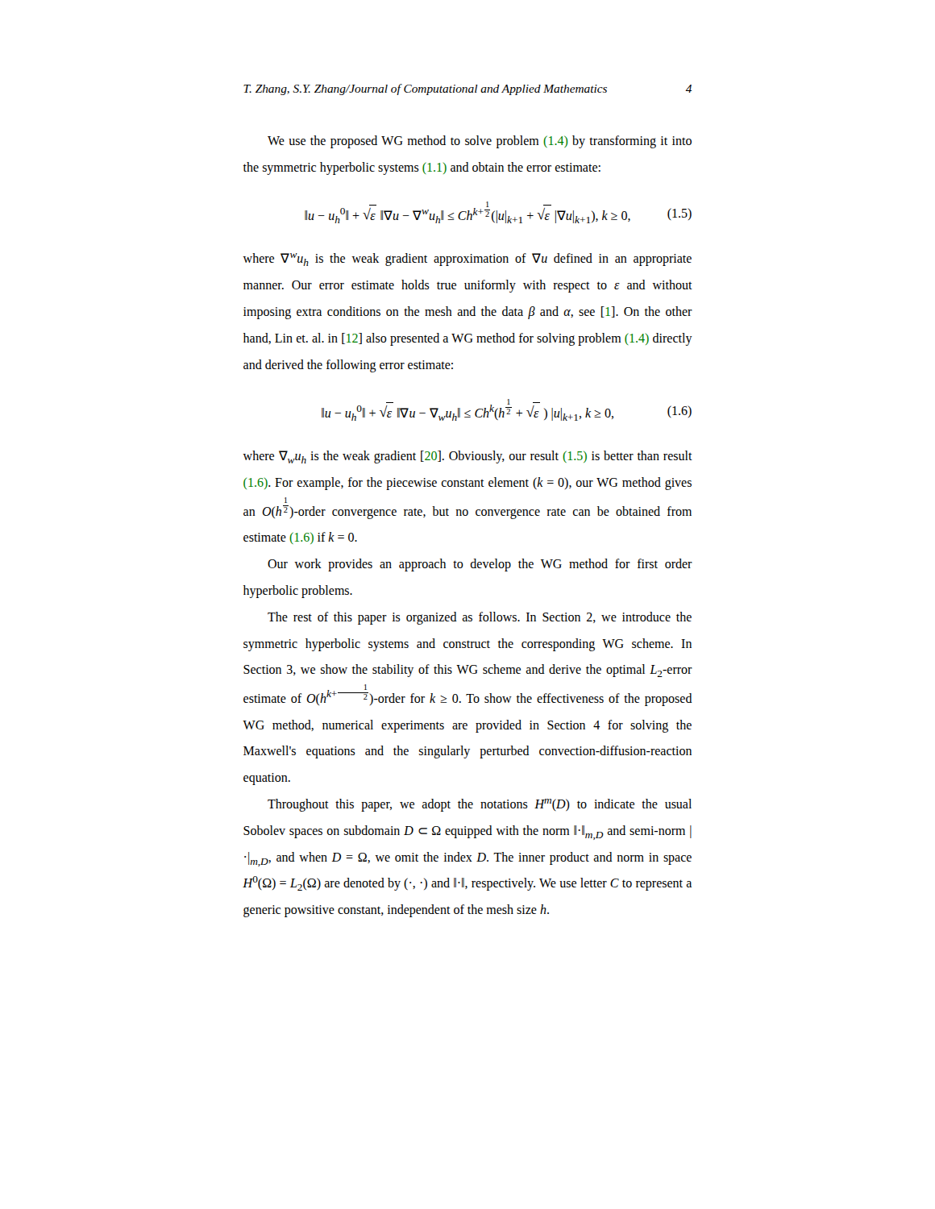T. Zhang, S.Y. Zhang/Journal of Computational and Applied Mathematics4
We use the proposed WG method to solve problem (1.4) by transforming it into the symmetric hyperbolic systems (1.1) and obtain the error estimate:
‖u − uh0‖ + ε ‖∇u − ∇wuh‖ ≤ Chk+12(|u|k+1 + ε |∇u|k+1), k ≥ 0, (1.5)
where ∇wuh is the weak gradient approximation of ∇u defined in an appropriate manner. Our error estimate holds true uniformly with respect to ε and without imposing extra conditions on the mesh and the data β and α, see [1]. On the other hand, Lin et. al. in [12] also presented a WG method for solving problem (1.4) directly and derived the following error estimate:
‖u − uh0‖ + ε ‖∇u − ∇wuh‖ ≤ Chk(h12 + ε ) |u|k+1, k ≥ 0, (1.6)
where ∇wuh is the weak gradient [20]. Obviously, our result (1.5) is better than result (1.6). For example, for the piecewise constant element (k = 0), our WG method gives an O(h12)-order convergence rate, but no convergence rate can be obtained from estimate (1.6) if k = 0.
Our work provides an approach to develop the WG method for first order hyperbolic problems.
The rest of this paper is organized as follows. In Section 2, we introduce the symmetric hyperbolic systems and construct the corresponding WG scheme. In Section 3, we show the stability of this WG scheme and derive the optimal L2-error estimate of O(hk+12)-order for k ≥ 0. To show the effectiveness of the proposed WG method, numerical experiments are provided in Section 4 for solving the Maxwell's equations and the singularly perturbed convection-diffusion-reaction equation.
Throughout this paper, we adopt the notations Hm(D) to indicate the usual Sobolev spaces on subdomain D ⊂ Ω equipped with the norm ‖·‖m,D and semi-norm |·|m,D, and when D = Ω, we omit the index D. The inner product and norm in space H0(Ω) = L2(Ω) are denoted by (·, ·) and ‖·‖, respectively. We use letter C to represent a generic powsitive constant, independent of the mesh size h.